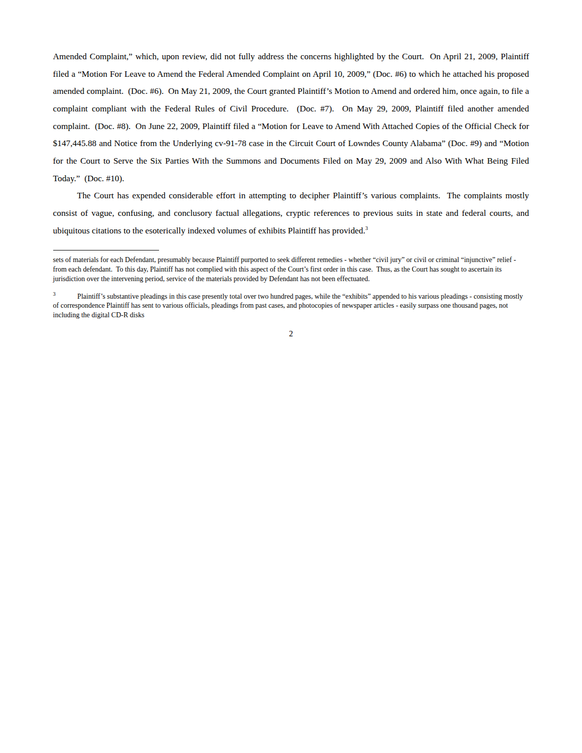Amended Complaint,” which, upon review, did not fully address the concerns highlighted by the Court. On April 21, 2009, Plaintiff filed a “Motion For Leave to Amend the Federal Amended Complaint on April 10, 2009,” (Doc. #6) to which he attached his proposed amended complaint. (Doc. #6). On May 21, 2009, the Court granted Plaintiff’s Motion to Amend and ordered him, once again, to file a complaint compliant with the Federal Rules of Civil Procedure. (Doc. #7). On May 29, 2009, Plaintiff filed another amended complaint. (Doc. #8). On June 22, 2009, Plaintiff filed a “Motion for Leave to Amend With Attached Copies of the Official Check for $147,445.88 and Notice from the Underlying cv-91-78 case in the Circuit Court of Lowndes County Alabama” (Doc. #9) and “Motion for the Court to Serve the Six Parties With the Summons and Documents Filed on May 29, 2009 and Also With What Being Filed Today.” (Doc. #10).
The Court has expended considerable effort in attempting to decipher Plaintiff’s various complaints. The complaints mostly consist of vague, confusing, and conclusory factual allegations, cryptic references to previous suits in state and federal courts, and ubiquitous citations to the esoterically indexed volumes of exhibits Plaintiff has provided.3
sets of materials for each Defendant, presumably because Plaintiff purported to seek different remedies - whether “civil jury” or civil or criminal “injunctive” relief - from each defendant. To this day, Plaintiff has not complied with this aspect of the Court’s first order in this case. Thus, as the Court has sought to ascertain its jurisdiction over the intervening period, service of the materials provided by Defendant has not been effectuated.
3 Plaintiff’s substantive pleadings in this case presently total over two hundred pages, while the “exhibits” appended to his various pleadings - consisting mostly of correspondence Plaintiff has sent to various officials, pleadings from past cases, and photocopies of newspaper articles - easily surpass one thousand pages, not including the digital CD-R disks
2